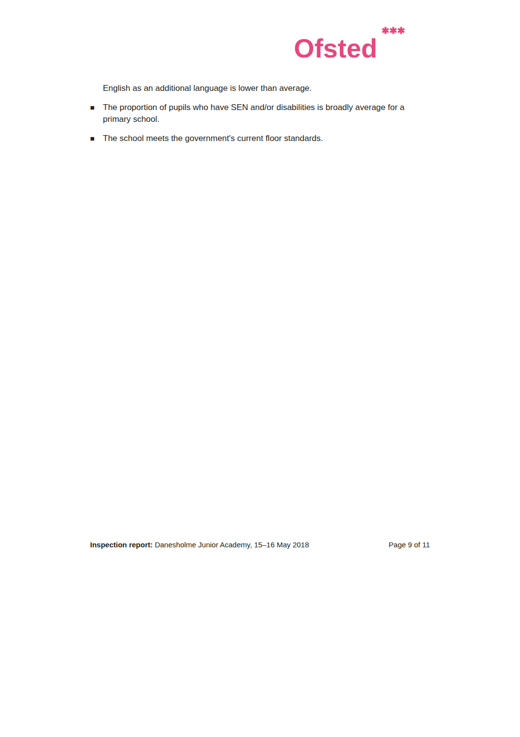English as an additional language is lower than average.
The proportion of pupils who have SEN and/or disabilities is broadly average for a primary school.
The school meets the government's current floor standards.
Inspection report: Danesholme Junior Academy, 15–16 May 2018
Page 9 of 11